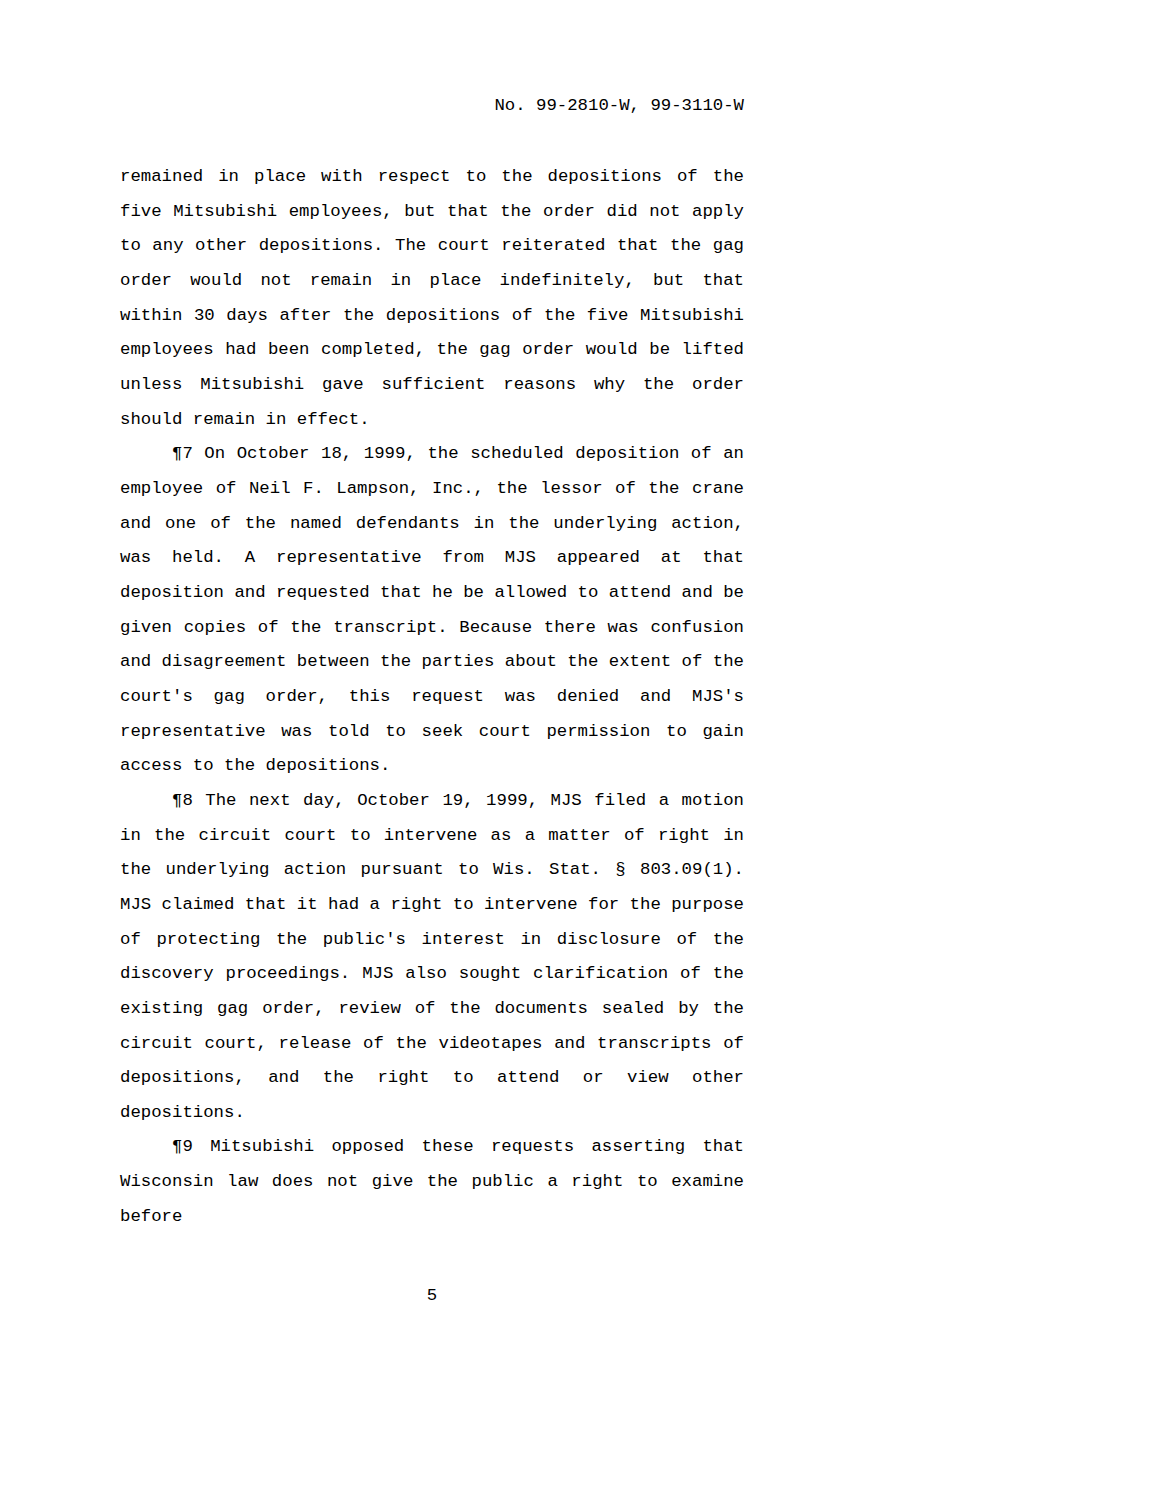No. 99-2810-W, 99-3110-W
remained in place with respect to the depositions of the five Mitsubishi employees, but that the order did not apply to any other depositions. The court reiterated that the gag order would not remain in place indefinitely, but that within 30 days after the depositions of the five Mitsubishi employees had been completed, the gag order would be lifted unless Mitsubishi gave sufficient reasons why the order should remain in effect.
¶7 On October 18, 1999, the scheduled deposition of an employee of Neil F. Lampson, Inc., the lessor of the crane and one of the named defendants in the underlying action, was held. A representative from MJS appeared at that deposition and requested that he be allowed to attend and be given copies of the transcript. Because there was confusion and disagreement between the parties about the extent of the court's gag order, this request was denied and MJS's representative was told to seek court permission to gain access to the depositions.
¶8 The next day, October 19, 1999, MJS filed a motion in the circuit court to intervene as a matter of right in the underlying action pursuant to Wis. Stat. § 803.09(1). MJS claimed that it had a right to intervene for the purpose of protecting the public's interest in disclosure of the discovery proceedings. MJS also sought clarification of the existing gag order, review of the documents sealed by the circuit court, release of the videotapes and transcripts of depositions, and the right to attend or view other depositions.
¶9 Mitsubishi opposed these requests asserting that Wisconsin law does not give the public a right to examine before
5